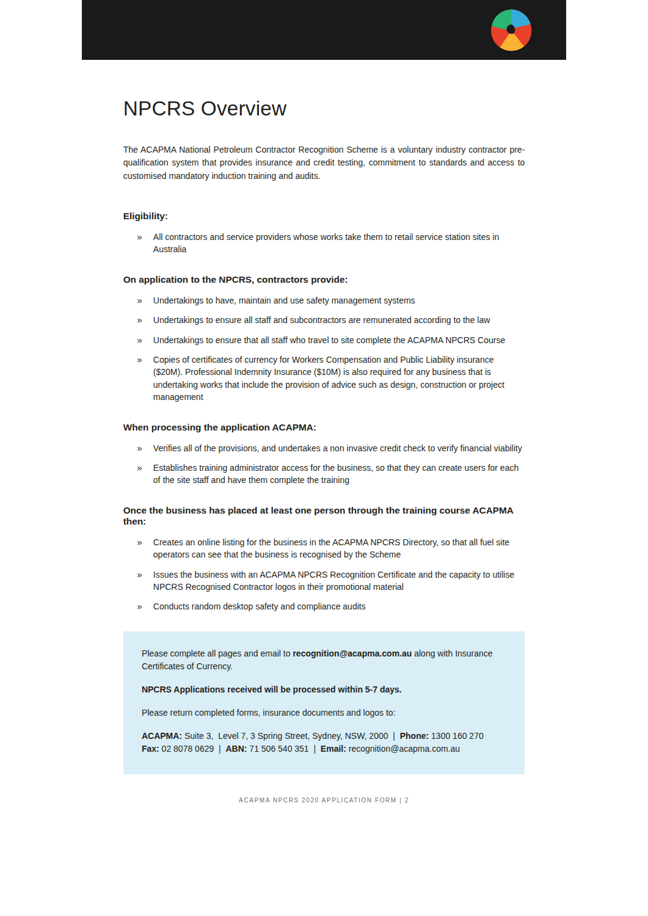NPCRS Overview
The ACAPMA National Petroleum Contractor Recognition Scheme is a voluntary industry contractor pre-qualification system that provides insurance and credit testing, commitment to standards and access to customised mandatory induction training and audits.
Eligibility:
All contractors and service providers whose works take them to retail service station sites in Australia
On application to the NPCRS, contractors provide:
Undertakings to have, maintain and use safety management systems
Undertakings to ensure all staff and subcontractors are remunerated according to the law
Undertakings to ensure that all staff who travel to site complete the ACAPMA NPCRS Course
Copies of certificates of currency for Workers Compensation and Public Liability insurance ($20M). Professional Indemnity Insurance ($10M) is also required for any business that is undertaking works that include the provision of advice such as design, construction or project management
When processing the application ACAPMA:
Verifies all of the provisions, and undertakes a non invasive credit check to verify financial viability
Establishes training administrator access for the business, so that they can create users for each of the site staff and have them complete the training
Once the business has placed at least one person through the training course ACAPMA then:
Creates an online listing for the business in the ACAPMA NPCRS Directory, so that all fuel site operators can see that the business is recognised by the Scheme
Issues the business with an ACAPMA NPCRS Recognition Certificate and the capacity to utilise NPCRS Recognised Contractor logos in their promotional material
Conducts random desktop safety and compliance audits
Please complete all pages and email to recognition@acapma.com.au along with Insurance Certificates of Currency.
NPCRS Applications received will be processed within 5-7 days.
Please return completed forms, insurance documents and logos to:
ACAPMA: Suite 3, Level 7, 3 Spring Street, Sydney, NSW, 2000 | Phone: 1300 160 270
Fax: 02 8078 0629 | ABN: 71 506 540 351 | Email: recognition@acapma.com.au
ACAPMA NPCRS 2020 APPLICATION FORM | 2